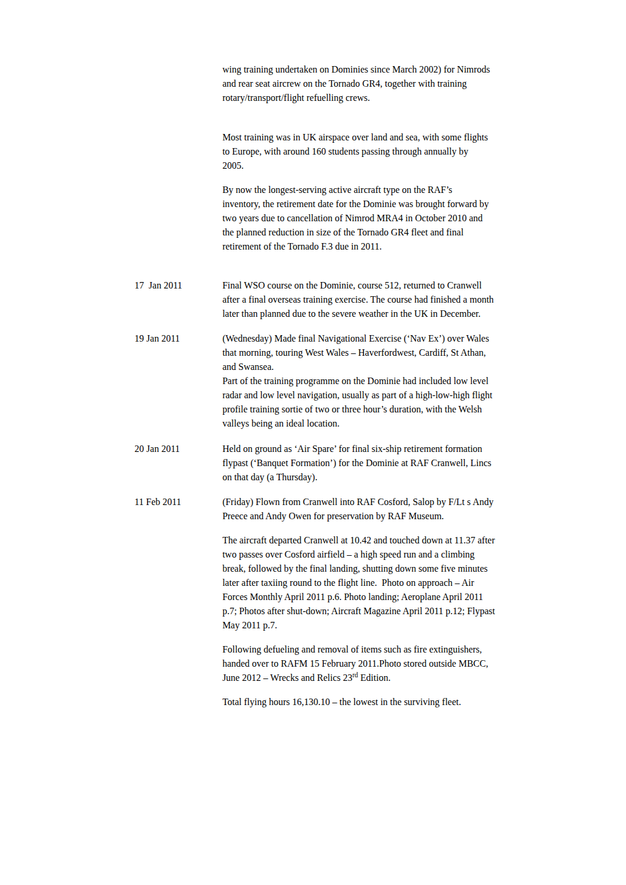wing training undertaken on Dominies since March 2002) for Nimrods and rear seat aircrew on the Tornado GR4, together with training rotary/transport/flight refuelling crews.
Most training was in UK airspace over land and sea, with some flights to Europe, with around 160 students passing through annually by 2005.
By now the longest-serving active aircraft type on the RAF’s inventory, the retirement date for the Dominie was brought forward by two years due to cancellation of Nimrod MRA4 in October 2010 and the planned reduction in size of the Tornado GR4 fleet and final retirement of the Tornado F.3 due in 2011.
17 Jan 2011
Final WSO course on the Dominie, course 512, returned to Cranwell after a final overseas training exercise. The course had finished a month later than planned due to the severe weather in the UK in December.
19 Jan 2011
(Wednesday) Made final Navigational Exercise (‘Nav Ex’) over Wales that morning, touring West Wales – Haverfordwest, Cardiff, St Athan, and Swansea.
Part of the training programme on the Dominie had included low level radar and low level navigation, usually as part of a high-low-high flight profile training sortie of two or three hour’s duration, with the Welsh valleys being an ideal location.
20 Jan 2011
Held on ground as ‘Air Spare’ for final six-ship retirement formation flypast (‘Banquet Formation’) for the Dominie at RAF Cranwell, Lincs on that day (a Thursday).
11 Feb 2011
(Friday) Flown from Cranwell into RAF Cosford, Salop by F/Lt s Andy Preece and Andy Owen for preservation by RAF Museum.
The aircraft departed Cranwell at 10.42 and touched down at 11.37 after two passes over Cosford airfield – a high speed run and a climbing break, followed by the final landing, shutting down some five minutes later after taxiing round to the flight line. Photo on approach – Air Forces Monthly April 2011 p.6. Photo landing; Aeroplane April 2011 p.7; Photos after shut-down; Aircraft Magazine April 2011 p.12; Flypast May 2011 p.7.
Following defueling and removal of items such as fire extinguishers, handed over to RAFM 15 February 2011.Photo stored outside MBCC, June 2012 – Wrecks and Relics 23rd Edition.
Total flying hours 16,130.10 – the lowest in the surviving fleet.